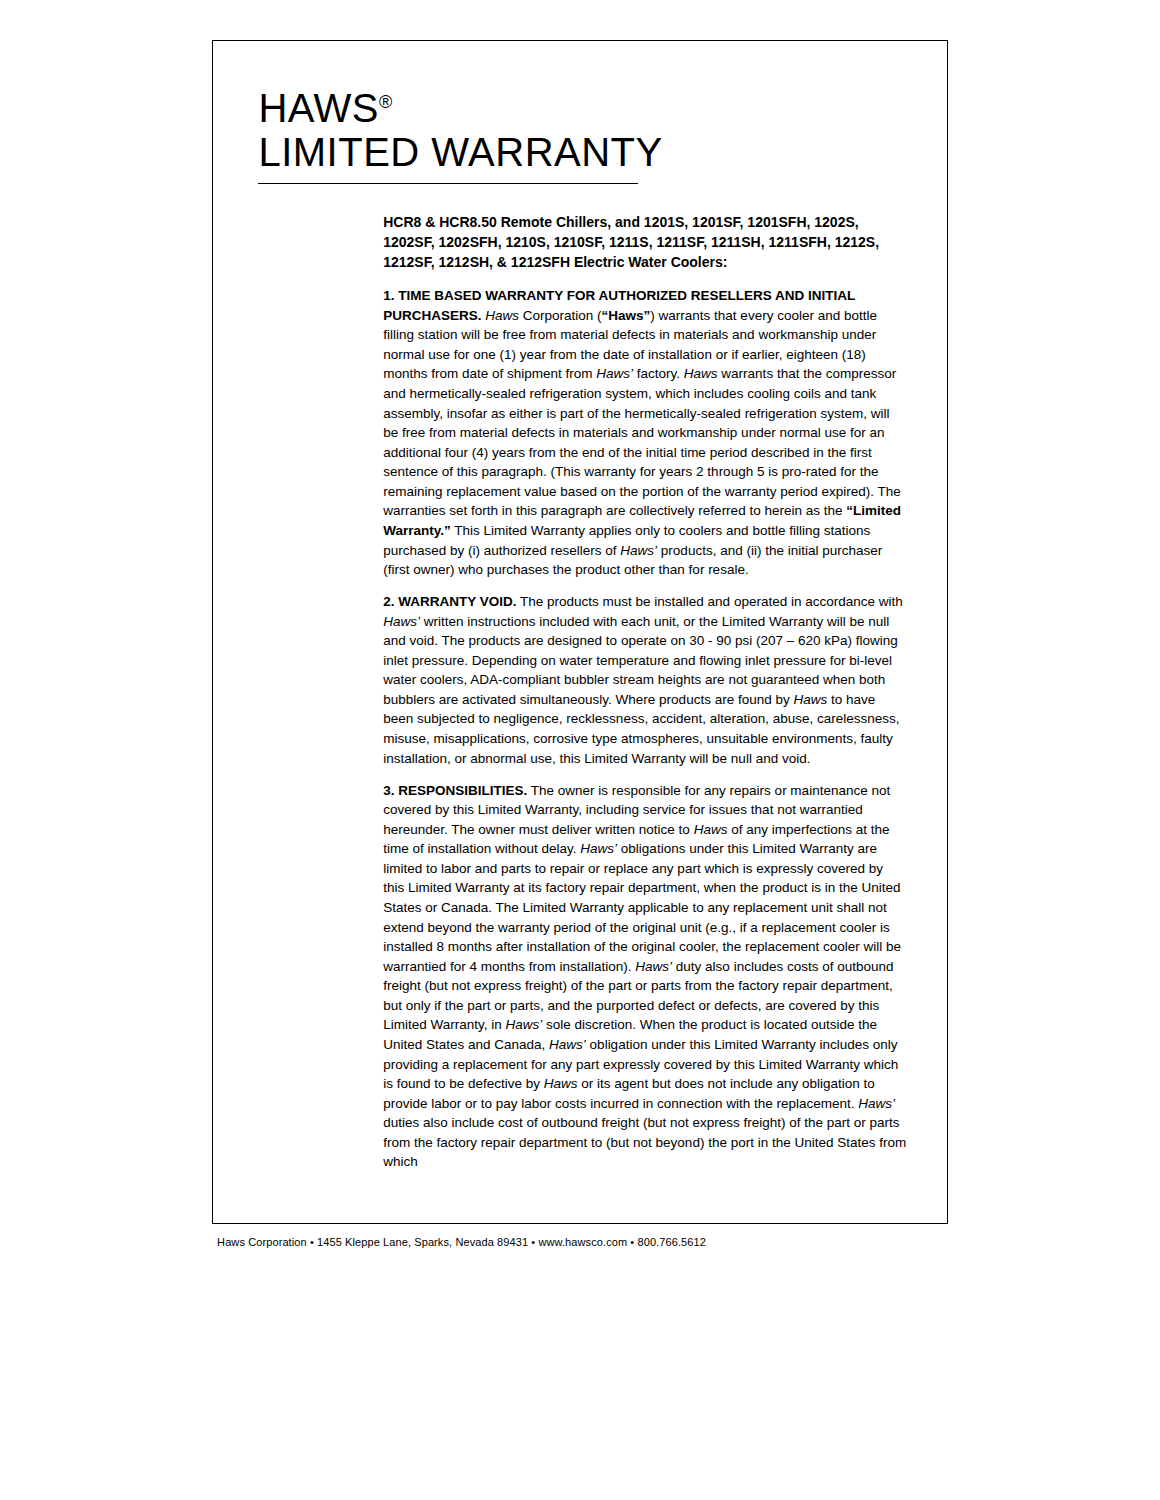HAWS®
Limited Warranty
HCR8 & HCR8.50 Remote Chillers, and 1201S, 1201SF, 1201SFH, 1202S, 1202SF, 1202SFH, 1210S, 1210SF, 1211S, 1211SF, 1211SH, 1211SFH, 1212S, 1212SF, 1212SH, & 1212SFH Electric Water Coolers:
1. TIME BASED WARRANTY FOR AUTHORIZED RESELLERS AND INITIAL PURCHASERS. Haws Corporation (“Haws”) warrants that every cooler and bottle filling station will be free from material defects in materials and workmanship under normal use for one (1) year from the date of installation or if earlier, eighteen (18) months from date of shipment from Haws’ factory. Haws warrants that the compressor and hermetically-sealed refrigeration system, which includes cooling coils and tank assembly, insofar as either is part of the hermetically-sealed refrigeration system, will be free from material defects in materials and workmanship under normal use for an additional four (4) years from the end of the initial time period described in the first sentence of this paragraph. (This warranty for years 2 through 5 is pro-rated for the remaining replacement value based on the portion of the warranty period expired). The warranties set forth in this paragraph are collectively referred to herein as the “Limited Warranty.” This Limited Warranty applies only to coolers and bottle filling stations purchased by (i) authorized resellers of Haws’ products, and (ii) the initial purchaser (first owner) who purchases the product other than for resale.
2. WARRANTY VOID. The products must be installed and operated in accordance with Haws’ written instructions included with each unit, or the Limited Warranty will be null and void. The products are designed to operate on 30 - 90 psi (207 – 620 kPa) flowing inlet pressure. Depending on water temperature and flowing inlet pressure for bi-level water coolers, ADA-compliant bubbler stream heights are not guaranteed when both bubblers are activated simultaneously. Where products are found by Haws to have been subjected to negligence, recklessness, accident, alteration, abuse, carelessness, misuse, misapplications, corrosive type atmospheres, unsuitable environments, faulty installation, or abnormal use, this Limited Warranty will be null and void.
3. RESPONSIBILITIES. The owner is responsible for any repairs or maintenance not covered by this Limited Warranty, including service for issues that not warrantied hereunder. The owner must deliver written notice to Haws of any imperfections at the time of installation without delay. Haws’ obligations under this Limited Warranty are limited to labor and parts to repair or replace any part which is expressly covered by this Limited Warranty at its factory repair department, when the product is in the United States or Canada. The Limited Warranty applicable to any replacement unit shall not extend beyond the warranty period of the original unit (e.g., if a replacement cooler is installed 8 months after installation of the original cooler, the replacement cooler will be warrantied for 4 months from installation). Haws’ duty also includes costs of outbound freight (but not express freight) of the part or parts from the factory repair department, but only if the part or parts, and the purported defect or defects, are covered by this Limited Warranty, in Haws’ sole discretion. When the product is located outside the United States and Canada, Haws’ obligation under this Limited Warranty includes only providing a replacement for any part expressly covered by this Limited Warranty which is found to be defective by Haws or its agent but does not include any obligation to provide labor or to pay labor costs incurred in connection with the replacement. Haws’ duties also include cost of outbound freight (but not express freight) of the part or parts from the factory repair department to (but not beyond) the port in the United States from which
Haws Corporation • 1455 Kleppe Lane, Sparks, Nevada 89431 • www.hawsco.com • 800.766.5612